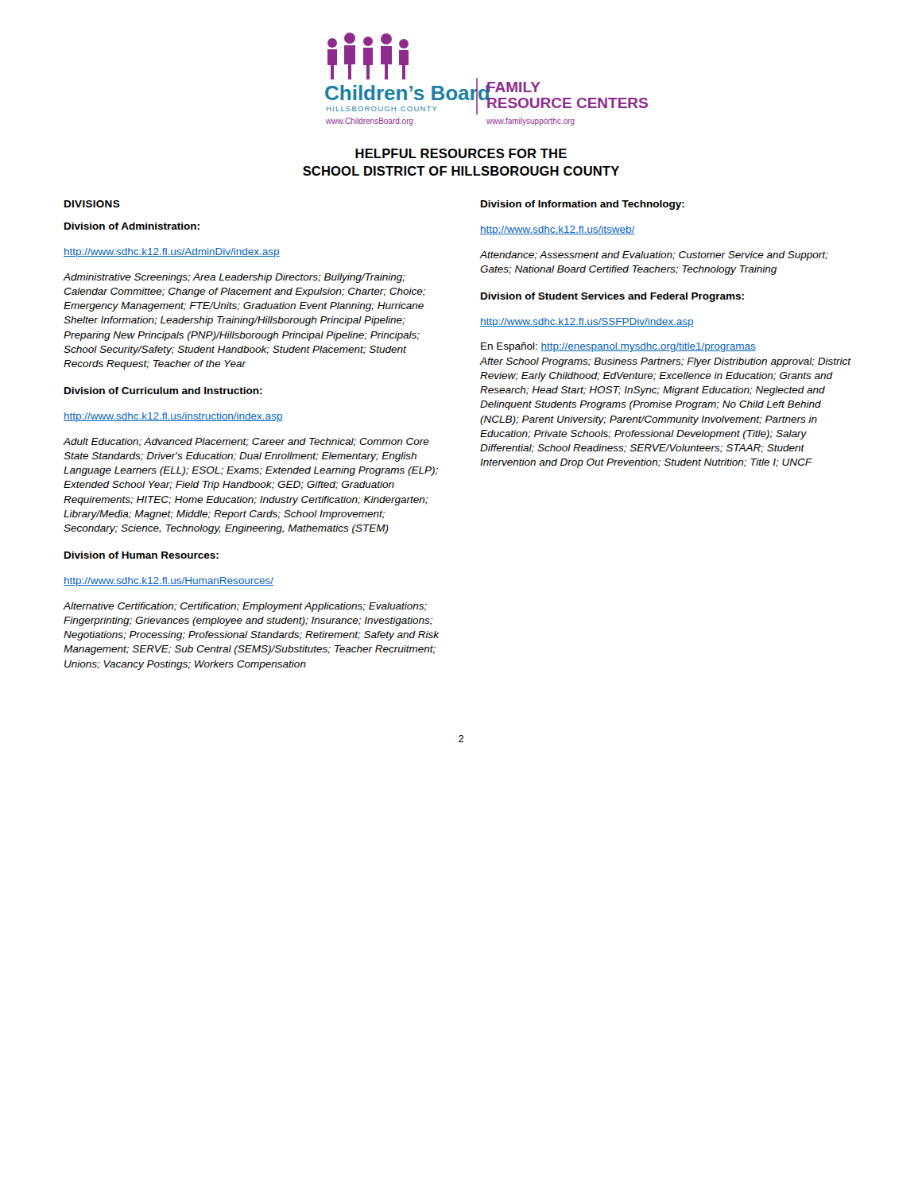Children’s Board HILLSBOROUGH COUNTY FAMILY RESOURCE CENTERS www.ChildrensBoard.org www.familysupporthc.org
HELPFUL RESOURCES FOR THE
SCHOOL DISTRICT OF HILLSBOROUGH COUNTY
DIVISIONS
Division of Administration:
http://www.sdhc.k12.fl.us/AdminDiv/index.asp
Administrative Screenings; Area Leadership Directors; Bullying/Training; Calendar Committee; Change of Placement and Expulsion; Charter; Choice; Emergency Management; FTE/Units; Graduation Event Planning; Hurricane Shelter Information; Leadership Training/Hillsborough Principal Pipeline; Preparing New Principals (PNP)/Hillsborough Principal Pipeline; Principals; School Security/Safety; Student Handbook; Student Placement; Student Records Request; Teacher of the Year
Division of Curriculum and Instruction:
http://www.sdhc.k12.fl.us/instruction/index.asp
Adult Education; Advanced Placement; Career and Technical; Common Core State Standards; Driver's Education; Dual Enrollment; Elementary; English Language Learners (ELL); ESOL; Exams; Extended Learning Programs (ELP); Extended School Year; Field Trip Handbook; GED; Gifted; Graduation Requirements; HITEC; Home Education; Industry Certification; Kindergarten; Library/Media; Magnet; Middle; Report Cards; School Improvement; Secondary; Science, Technology, Engineering, Mathematics (STEM)
Division of Human Resources:
http://www.sdhc.k12.fl.us/HumanResources/
Alternative Certification; Certification; Employment Applications; Evaluations; Fingerprinting; Grievances (employee and student); Insurance; Investigations; Negotiations; Processing; Professional Standards; Retirement; Safety and Risk Management; SERVE; Sub Central (SEMS)/Substitutes; Teacher Recruitment; Unions; Vacancy Postings; Workers Compensation
Division of Information and Technology:
http://www.sdhc.k12.fl.us/itsweb/
Attendance; Assessment and Evaluation; Customer Service and Support; Gates; National Board Certified Teachers; Technology Training
Division of Student Services and Federal Programs:
http://www.sdhc.k12.fl.us/SSFPDiv/index.asp
En Español: http://enespanol.mysdhc.org/title1/programas
After School Programs; Business Partners; Flyer Distribution approval; District Review; Early Childhood; EdVenture; Excellence in Education; Grants and Research; Head Start; HOST; InSync; Migrant Education; Neglected and Delinquent Students Programs (Promise Program; No Child Left Behind (NCLB); Parent University; Parent/Community Involvement; Partners in Education; Private Schools; Professional Development (Title); Salary Differential; School Readiness; SERVE/Volunteers; STAAR; Student Intervention and Drop Out Prevention; Student Nutrition; Title I; UNCF
2